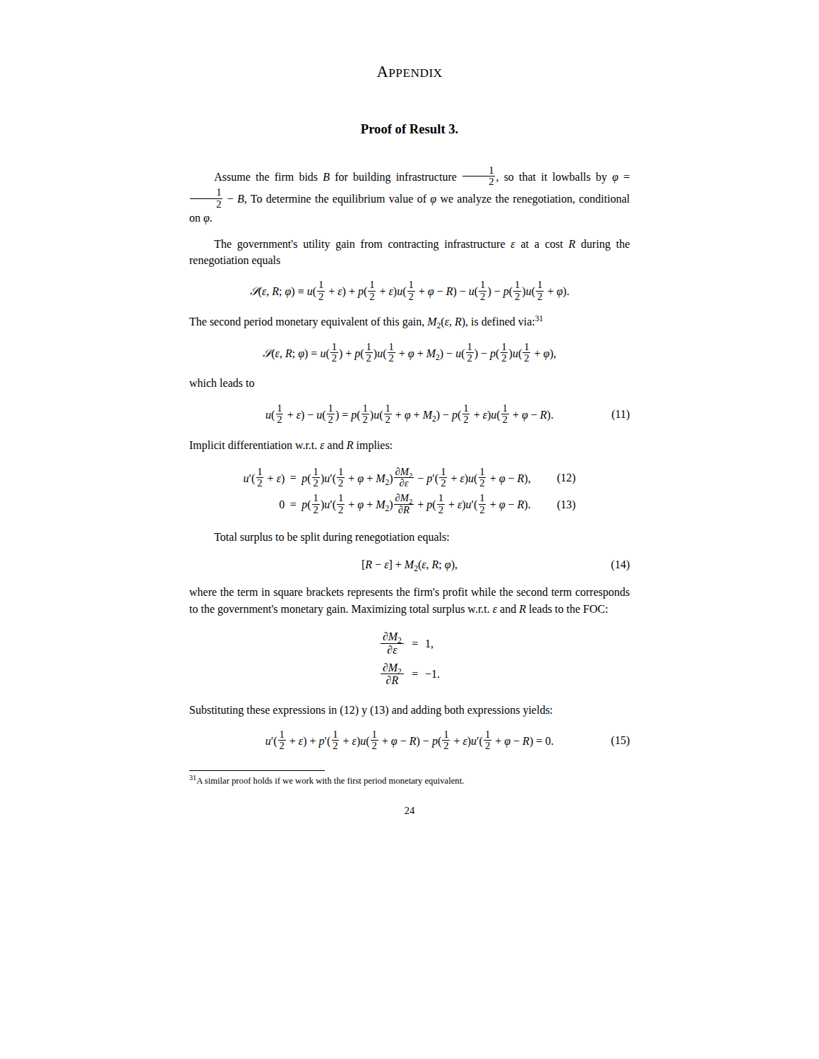APPENDIX
Proof of Result 3.
Assume the firm bids B for building infrastructure 12, so that it lowballs by φ = 12 − B, To determine the equilibrium value of φ we analyze the renegotiation, conditional on φ.
The government's utility gain from contracting infrastructure ε at a cost R during the renegotiation equals
𝒮(ε, R; φ) ≡ u(12 + ε) + p(12 + ε)u(12 + φ − R) − u(12) − p(12)u(12 + φ).
The second period monetary equivalent of this gain, M2(ε, R), is defined via:31
𝒮(ε, R; φ) = u(12) + p(12)u(12 + φ + M2) − u(12) − p(12)u(12 + φ),
which leads to
u(12 + ε) − u(12) = p(12)u(12 + φ + M2) − p(12 + ε)u(12 + φ − R). (11)
Implicit differentiation w.r.t. ε and R implies:
| u ′( 1 2 + ε ) | = | p ( 1 2 ) u ′( 1 2 + φ + M 2 ) ∂ M 2 ∂ ε − p ′( 1 2 + ε ) u ( 1 2 + φ − R ), | (12) |
| 0 | = | p ( 1 2 ) u ′( 1 2 + φ + M 2 ) ∂ M 2 ∂ R + p ( 1 2 + ε ) u ′( 1 2 + φ − R ). | (13) |
Total surplus to be split during renegotiation equals:
[R − ε] + M2(ε, R; φ), (14)
where the term in square brackets represents the firm's profit while the second term corresponds to the government's monetary gain. Maximizing total surplus w.r.t. ε and R leads to the FOC:
| ∂ M 2 ∂ ε | = | 1, |
| ∂ M 2 ∂ R | = | −1. |
Substituting these expressions in (12) y (13) and adding both expressions yields:
u′(12 + ε) + p′(12 + ε)u(12 + φ − R) − p(12 + ε)u′(12 + φ − R) = 0. (15)
31A similar proof holds if we work with the first period monetary equivalent.
24